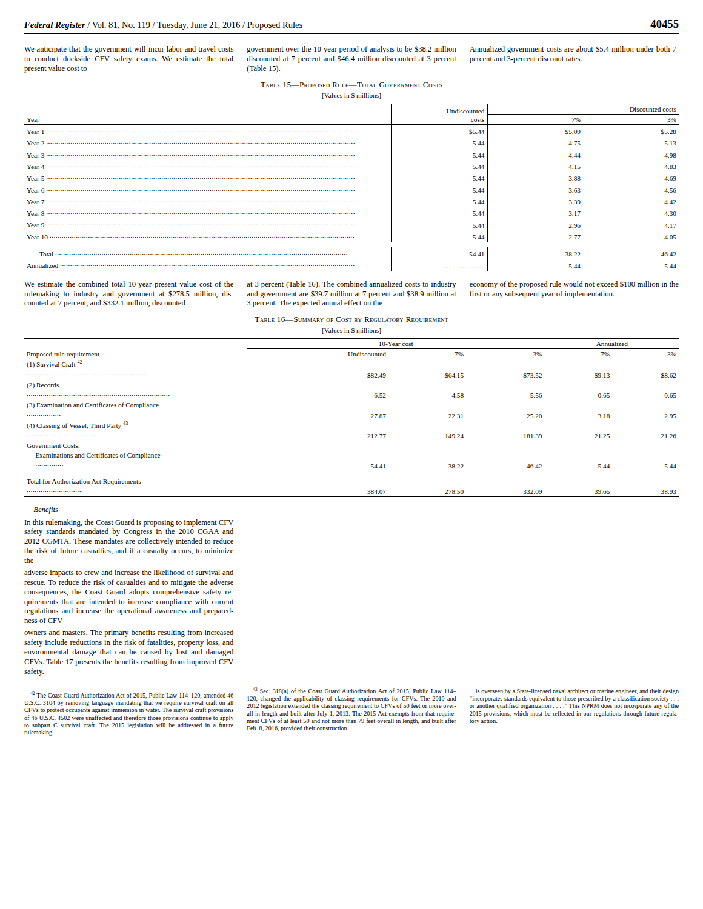Federal Register / Vol. 81, No. 119 / Tuesday, June 21, 2016 / Proposed Rules
40455
We anticipate that the government will incur labor and travel costs to conduct dockside CFV safety exams. We estimate the total present value cost to
government over the 10-year period of analysis to be $38.2 million discounted at 7 percent and $46.4 million discounted at 3 percent (Table 15).
Annualized government costs are about $5.4 million under both 7-percent and 3-percent discount rates.
Table 15—Proposed Rule—Total Government Costs
[Values in $ millions]
| Year | Undiscounted costs | Discounted costs |
| --- | --- | --- |
| 7% | 3% |
| Year 1 ......................................................................................................................................................... | $5.44 | $5.09 | $5.28 |
| Year 2 ......................................................................................................................................................... | 5.44 | 4.75 | 5.13 |
| Year 3 ......................................................................................................................................................... | 5.44 | 4.44 | 4.98 |
| Year 4 ......................................................................................................................................................... | 5.44 | 4.15 | 4.83 |
| Year 5 ......................................................................................................................................................... | 5.44 | 3.88 | 4.69 |
| Year 6 ......................................................................................................................................................... | 5.44 | 3.63 | 4.56 |
| Year 7 ......................................................................................................................................................... | 5.44 | 3.39 | 4.42 |
| Year 8 ......................................................................................................................................................... | 5.44 | 3.17 | 4.30 |
| Year 9 ......................................................................................................................................................... | 5.44 | 2.96 | 4.17 |
| Year 10 ....................................................................................................................................................... | 5.44 | 2.77 | 4.05 |
| Total ................................................................................................................................................. | 54.41 | 38.22 | 46.42 |
| Annualized .................................................................................................................................................. | ........................ | 5.44 | 5.44 |
We estimate the combined total 10-year present value cost of the rulemaking to industry and government at $278.5 million, discounted at 7 percent, and $332.1 million, discounted
at 3 percent (Table 16). The combined annualized costs to industry and government are $39.7 million at 7 percent and $38.9 million at 3 percent. The expected annual effect on the
economy of the proposed rule would not exceed $100 million in the first or any subsequent year of implementation.
Table 16—Summary of Cost by Regulatory Requirement
[Values in $ millions]
| Proposed rule requirement | 10-Year cost | Annualized |
| --- | --- | --- |
| Undiscounted | 7% | 3% | 7% | 3% |
| (1) Survival Craft 42 ........................................................... | $82.49 | $64.15 | $73.52 | $9.13 | $8.62 |
| (2) Records ....................................................................... | 6.52 | 4.58 | 5.56 | 0.65 | 0.65 |
| (3) Examination and Certificates of Compliance ................. | 27.87 | 22.31 | 25.20 | 3.18 | 2.95 |
| (4) Classing of Vessel, Third Party 43 .................................. | 212.77 | 149.24 | 181.39 | 21.25 | 21.26 |
| Government Costs: |
| Examinations and Certificates of Compliance .............. | 54.41 | 38.22 | 46.42 | 5.44 | 5.44 |
| Total for Authorization Act Requirements ............................ | 384.07 | 278.50 | 332.09 | 39.65 | 38.93 |
Benefits
In this rulemaking, the Coast Guard is proposing to implement CFV safety standards mandated by Congress in the 2010 CGAA and 2012 CGMTA. These mandates are collectively intended to reduce the risk of future casualties, and if a casualty occurs, to minimize the
adverse impacts to crew and increase the likelihood of survival and rescue. To reduce the risk of casualties and to mitigate the adverse consequences, the Coast Guard adopts comprehensive safety requirements that are intended to increase compliance with current regulations and increase the operational awareness and preparedness of CFV
owners and masters. The primary benefits resulting from increased safety include reductions in the risk of fatalities, property loss, and environmental damage that can be caused by lost and damaged CFVs. Table 17 presents the benefits resulting from improved CFV safety.
42 The Coast Guard Authorization Act of 2015, Public Law 114–120, amended 46 U.S.C. 3104 by removing language mandating that we require survival craft on all CFVs to protect occupants against immersion in water. The survival craft provisions of 46 U.S.C. 4502 were unaffected and therefore those provisions continue to apply to subpart C survival craft. The 2015 legislation will be addressed in a future rulemaking.
43 Sec. 318(a) of the Coast Guard Authorization Act of 2015, Public Law 114–120, changed the applicability of classing requirements for CFVs. The 2010 and 2012 legislation extended the classing requirement to CFVs of 50 feet or more overall in length and built after July 1, 2013. The 2015 Act exempts from that requirement CFVs of at least 50 and not more than 79 feet overall in length, and built after Feb. 8, 2016, provided their construction
is overseen by a State-licensed naval architect or marine engineer, and their design “incorporates standards equivalent to those prescribed by a classification society . . . or another qualified organization . . . .” This NPRM does not incorporate any of the 2015 provisions, which must be reflected in our regulations through future regulatory action.